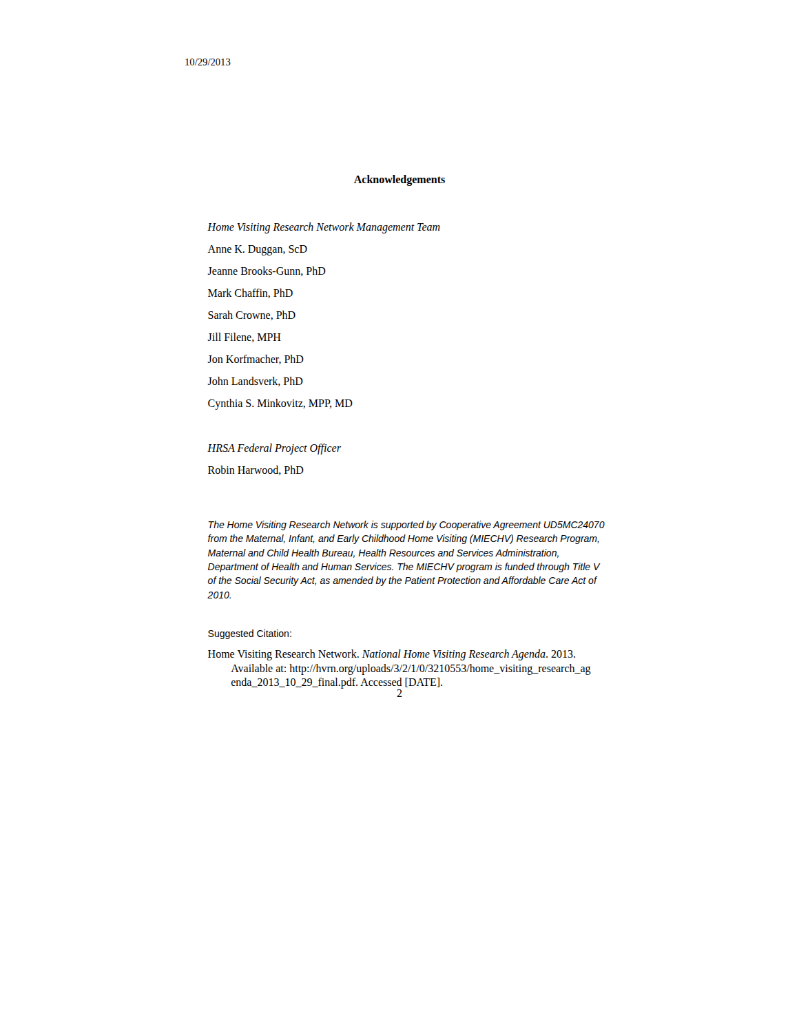10/29/2013
Acknowledgements
Home Visiting Research Network Management Team
Anne K. Duggan, ScD
Jeanne Brooks-Gunn, PhD
Mark Chaffin, PhD
Sarah Crowne, PhD
Jill Filene, MPH
Jon Korfmacher, PhD
John Landsverk, PhD
Cynthia S. Minkovitz, MPP, MD
HRSA Federal Project Officer
Robin Harwood, PhD
The Home Visiting Research Network is supported by Cooperative Agreement UD5MC24070 from the Maternal, Infant, and Early Childhood Home Visiting (MIECHV) Research Program, Maternal and Child Health Bureau, Health Resources and Services Administration, Department of Health and Human Services. The MIECHV program is funded through Title V of the Social Security Act, as amended by the Patient Protection and Affordable Care Act of 2010.
Suggested Citation:
Home Visiting Research Network. National Home Visiting Research Agenda. 2013. Available at: http://hvrn.org/uploads/3/2/1/0/3210553/home_visiting_research_agenda_2013_10_29_final.pdf. Accessed [DATE].
2